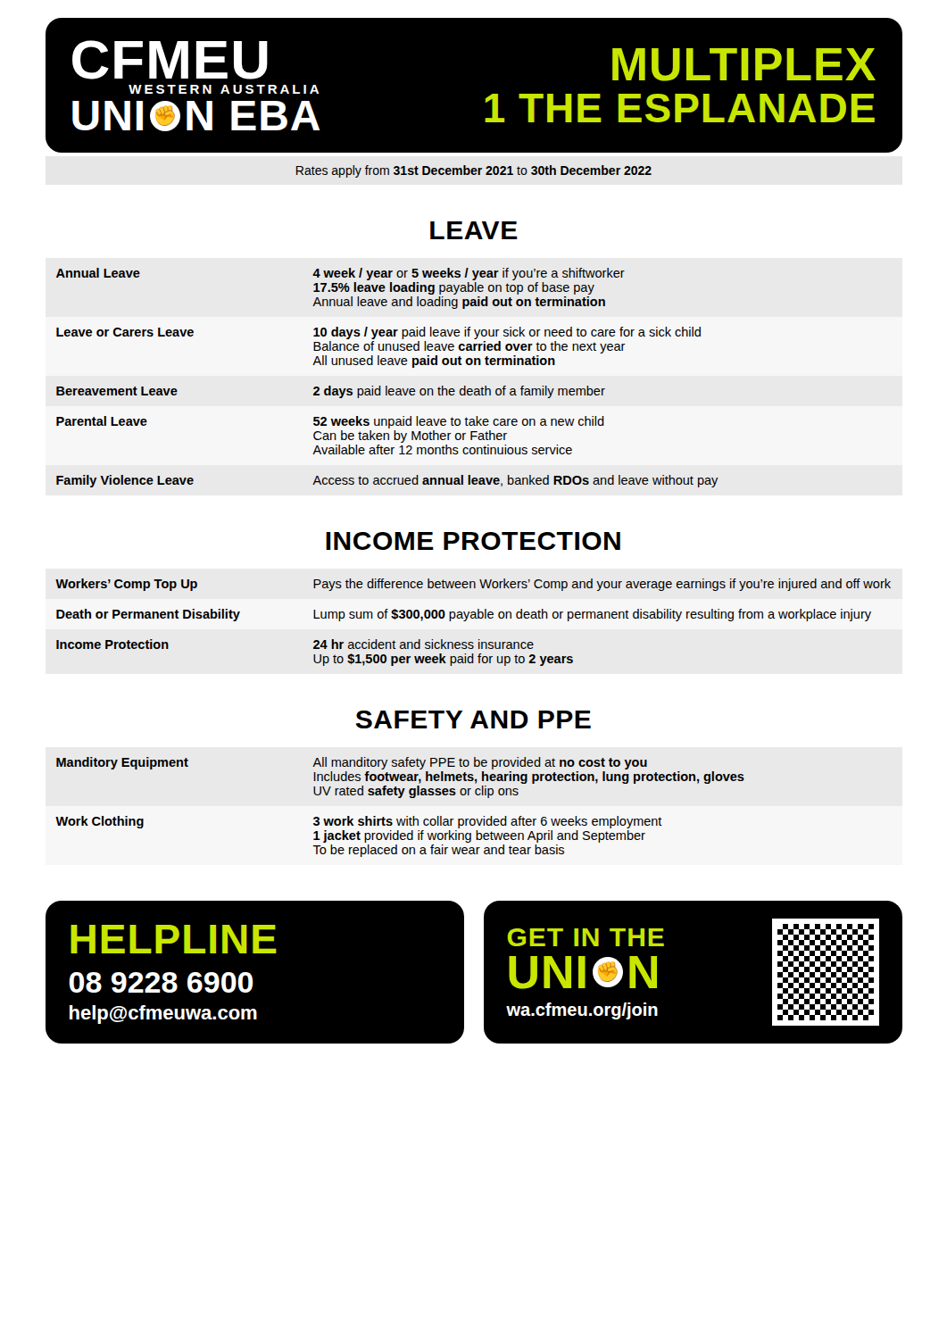CFMEU
WESTERN AUSTRALIA
UNI✊N EBA
MULTIPLEX
1 THE ESPLANADE
Rates apply from 31st December 2021 to 30th December 2022
LEAVE
| Annual Leave | 4 week / year or 5 weeks / year if you’re a shiftworker 17.5% leave loading payable on top of base pay Annual leave and loading paid out on termination |
| Leave or Carers Leave | 10 days / year paid leave if your sick or need to care for a sick child Balance of unused leave carried over to the next year All unused leave paid out on termination |
| Bereavement Leave | 2 days paid leave on the death of a family member |
| Parental Leave | 52 weeks unpaid leave to take care on a new child Can be taken by Mother or Father Available after 12 months continuious service |
| Family Violence Leave | Access to accrued annual leave , banked RDOs and leave without pay |
INCOME PROTECTION
| Workers’ Comp Top Up | Pays the difference between Workers’ Comp and your average earnings if you’re injured and off work |
| Death or Permanent Disability | Lump sum of $300,000 payable on death or permanent disability resulting from a workplace injury |
| Income Protection | 24 hr accident and sickness insurance Up to $1,500 per week paid for up to 2 years |
SAFETY AND PPE
| Manditory Equipment | All manditory safety PPE to be provided at no cost to you Includes footwear, helmets, hearing protection, lung protection, gloves UV rated safety glasses or clip ons |
| Work Clothing | 3 work shirts with collar provided after 6 weeks employment 1 jacket provided if working between April and September To be replaced on a fair wear and tear basis |
HELPLINE
08 9228 6900
help@cfmeuwa.com
GET IN THE
UNI✊N
wa.cfmeu.org/join